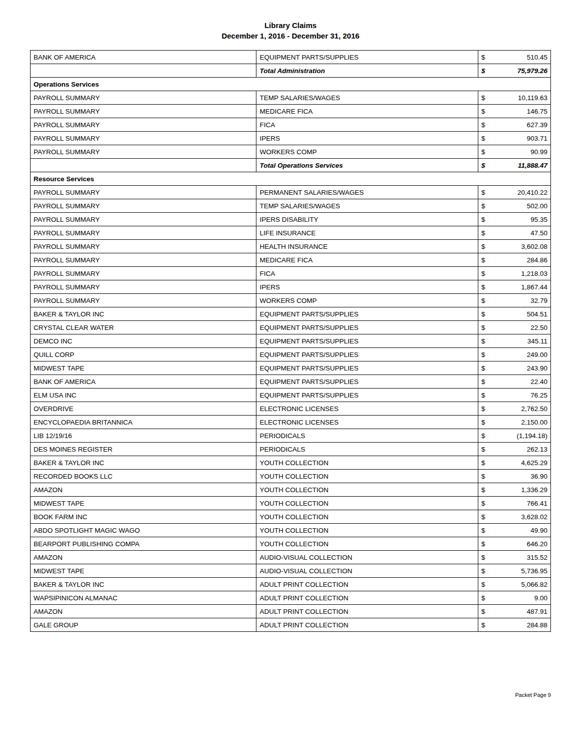Library Claims
December 1, 2016 - December 31, 2016
| BANK OF AMERICA | EQUIPMENT PARTS/SUPPLIES | $ | 510.45 |
| | Total Administration | $ | 75,979.26 |
| Operations Services |
| PAYROLL SUMMARY | TEMP SALARIES/WAGES | $ | 10,119.63 |
| PAYROLL SUMMARY | MEDICARE FICA | $ | 146.75 |
| PAYROLL SUMMARY | FICA | $ | 627.39 |
| PAYROLL SUMMARY | IPERS | $ | 903.71 |
| PAYROLL SUMMARY | WORKERS COMP | $ | 90.99 |
| | Total Operations Services | $ | 11,888.47 |
| Resource Services |
| PAYROLL SUMMARY | PERMANENT SALARIES/WAGES | $ | 20,410.22 |
| PAYROLL SUMMARY | TEMP SALARIES/WAGES | $ | 502.00 |
| PAYROLL SUMMARY | IPERS DISABILITY | $ | 95.35 |
| PAYROLL SUMMARY | LIFE INSURANCE | $ | 47.50 |
| PAYROLL SUMMARY | HEALTH INSURANCE | $ | 3,602.08 |
| PAYROLL SUMMARY | MEDICARE FICA | $ | 284.86 |
| PAYROLL SUMMARY | FICA | $ | 1,218.03 |
| PAYROLL SUMMARY | IPERS | $ | 1,867.44 |
| PAYROLL SUMMARY | WORKERS COMP | $ | 32.79 |
| BAKER & TAYLOR INC | EQUIPMENT PARTS/SUPPLIES | $ | 504.51 |
| CRYSTAL CLEAR WATER | EQUIPMENT PARTS/SUPPLIES | $ | 22.50 |
| DEMCO INC | EQUIPMENT PARTS/SUPPLIES | $ | 345.11 |
| QUILL CORP | EQUIPMENT PARTS/SUPPLIES | $ | 249.00 |
| MIDWEST TAPE | EQUIPMENT PARTS/SUPPLIES | $ | 243.90 |
| BANK OF AMERICA | EQUIPMENT PARTS/SUPPLIES | $ | 22.40 |
| ELM USA INC | EQUIPMENT PARTS/SUPPLIES | $ | 76.25 |
| OVERDRIVE | ELECTRONIC LICENSES | $ | 2,762.50 |
| ENCYCLOPAEDIA BRITANNICA | ELECTRONIC LICENSES | $ | 2,150.00 |
| LIB 12/19/16 | PERIODICALS | $ | (1,194.18) |
| DES MOINES REGISTER | PERIODICALS | $ | 262.13 |
| BAKER & TAYLOR INC | YOUTH COLLECTION | $ | 4,625.29 |
| RECORDED BOOKS LLC | YOUTH COLLECTION | $ | 36.90 |
| AMAZON | YOUTH COLLECTION | $ | 1,336.29 |
| MIDWEST TAPE | YOUTH COLLECTION | $ | 766.41 |
| BOOK FARM INC | YOUTH COLLECTION | $ | 3,628.02 |
| ABDO SPOTLIGHT MAGIC WAGO | YOUTH COLLECTION | $ | 49.90 |
| BEARPORT PUBLISHING COMPA | YOUTH COLLECTION | $ | 646.20 |
| AMAZON | AUDIO-VISUAL COLLECTION | $ | 315.52 |
| MIDWEST TAPE | AUDIO-VISUAL COLLECTION | $ | 5,736.95 |
| BAKER & TAYLOR INC | ADULT PRINT COLLECTION | $ | 5,066.82 |
| WAPSIPINICON ALMANAC | ADULT PRINT COLLECTION | $ | 9.00 |
| AMAZON | ADULT PRINT COLLECTION | $ | 487.91 |
| GALE GROUP | ADULT PRINT COLLECTION | $ | 284.88 |
Packet Page 9